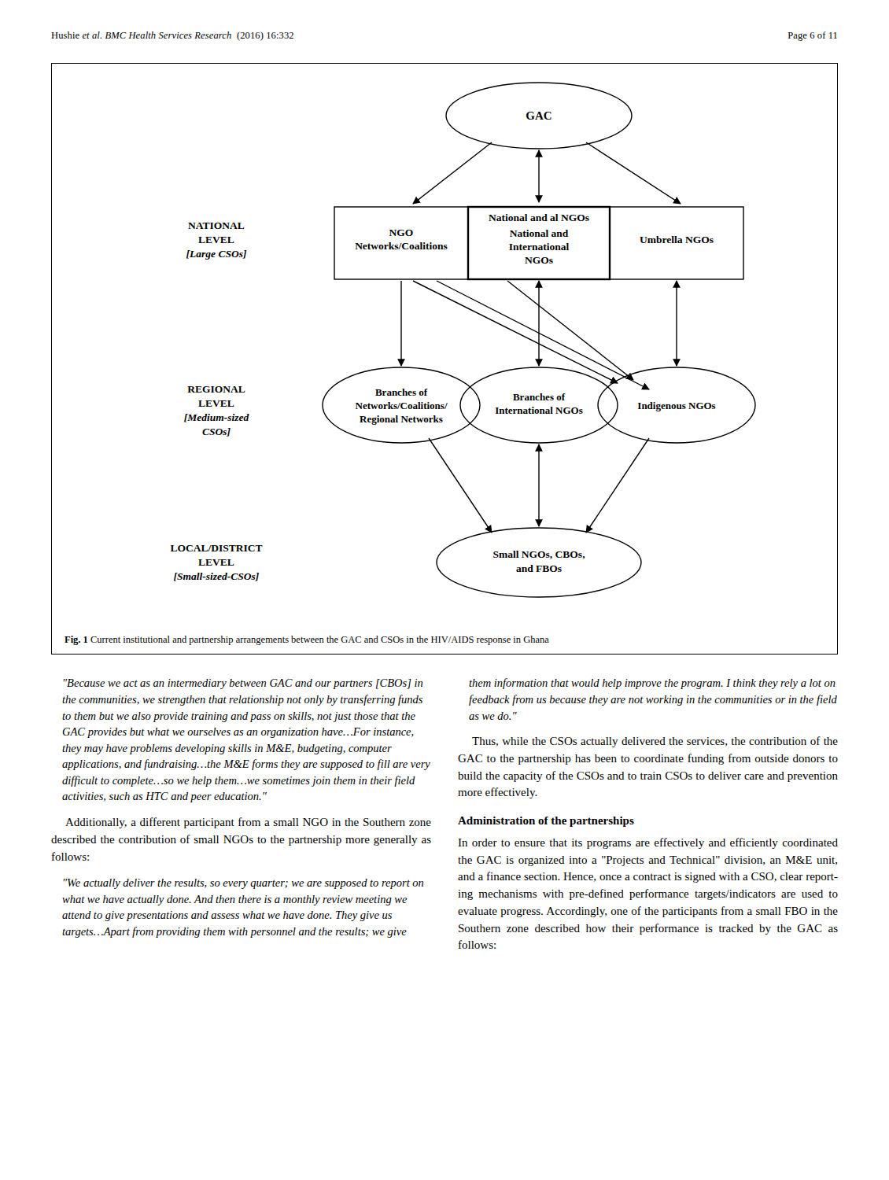Hushie et al. BMC Health Services Research (2016) 16:332
Page 6 of 11
Institutional and partnership arrangements between the GAC and CSOs A three-tier organizational chart. At the top, an ellipse labelled GAC. Below it, a national level box containing three cells: NGO Networks/Coalitions; National and International NGOs; Umbrella NGOs. Below that, a regional level with three ellipses: Branches of Networks/Coalitions/Regional Networks; Branches of International NGOs; Indigenous NGOs. At the bottom, a local/district level ellipse: Small NGOs, CBOs, and FBOs. Arrows connect the levels, some bidirectional. GAC NGO Networks/Coalitions National and al NGOs National and International NGOs Umbrella NGOs Branches of Networks/Coalitions/ Regional Networks Branches of International NGOs Indigenous NGOs Small NGOs, CBOs, and FBOs NATIONAL LEVEL [Large CSOs] REGIONAL LEVEL [Medium-sized CSOs] LOCAL/DISTRICT LEVEL [Small-sized-CSOs]
Fig. 1 Current institutional and partnership arrangements between the GAC and CSOs in the HIV/AIDS response in Ghana
"Because we act as an intermediary between GAC and our partners [CBOs] in the communities, we strengthen that relationship not only by transferring funds to them but we also provide training and pass on skills, not just those that the GAC provides but what we ourselves as an organization have…For instance, they may have problems developing skills in M&E, budgeting, computer applications, and fundraising…the M&E forms they are supposed to fill are very difficult to complete…so we help them…we sometimes join them in their field activities, such as HTC and peer education."
Additionally, a different participant from a small NGO in the Southern zone described the contribution of small NGOs to the partnership more generally as follows:
"We actually deliver the results, so every quarter; we are supposed to report on what we have actually done. And then there is a monthly review meeting we attend to give presentations and assess what we have done. They give us targets…Apart from providing them with personnel and the results; we give them information that would help improve the program. I think they rely a lot on feedback from us because they are not working in the communities or in the field as we do."
Thus, while the CSOs actually delivered the services, the contribution of the GAC to the partnership has been to coordinate funding from outside donors to build the capacity of the CSOs and to train CSOs to deliver care and prevention more effectively.
Administration of the partnerships
In order to ensure that its programs are effectively and efficiently coordinated the GAC is organized into a "Projects and Technical" division, an M&E unit, and a finance section. Hence, once a contract is signed with a CSO, clear reporting mechanisms with pre-defined performance targets/indicators are used to evaluate progress. Accordingly, one of the participants from a small FBO in the Southern zone described how their performance is tracked by the GAC as follows: